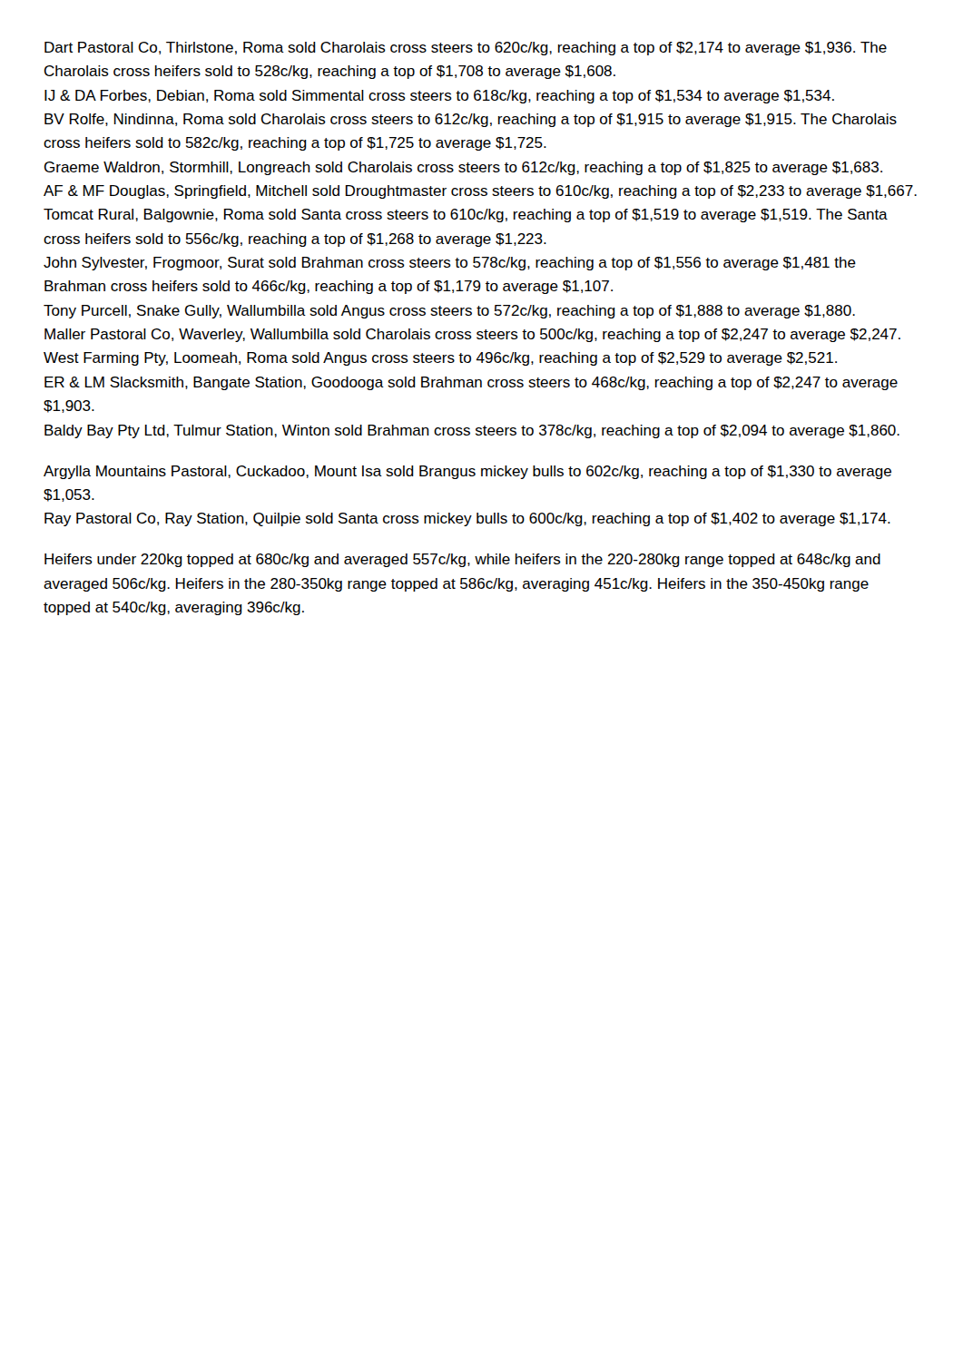Dart Pastoral Co, Thirlstone, Roma sold Charolais cross steers to 620c/kg, reaching a top of $2,174 to average $1,936. The Charolais cross heifers sold to 528c/kg, reaching a top of $1,708 to average $1,608.
IJ & DA Forbes, Debian, Roma sold Simmental cross steers to 618c/kg, reaching a top of $1,534 to average $1,534.
BV Rolfe, Nindinna, Roma sold Charolais cross steers to 612c/kg, reaching a top of $1,915 to average $1,915. The Charolais cross heifers sold to 582c/kg, reaching a top of $1,725 to average $1,725.
Graeme Waldron, Stormhill, Longreach sold Charolais cross steers to 612c/kg, reaching a top of $1,825 to average $1,683.
AF & MF Douglas, Springfield, Mitchell sold Droughtmaster cross steers to 610c/kg, reaching a top of $2,233 to average $1,667.
Tomcat Rural, Balgownie, Roma sold Santa cross steers to 610c/kg, reaching a top of $1,519 to average $1,519. The Santa cross heifers sold to 556c/kg, reaching a top of $1,268 to average $1,223.
John Sylvester, Frogmoor, Surat sold Brahman cross steers to 578c/kg, reaching a top of $1,556 to average $1,481 the Brahman cross heifers sold to 466c/kg, reaching a top of $1,179 to average $1,107.
Tony Purcell, Snake Gully, Wallumbilla sold Angus cross steers to 572c/kg, reaching a top of $1,888 to average $1,880.
Maller Pastoral Co, Waverley, Wallumbilla sold Charolais cross steers to 500c/kg, reaching a top of $2,247 to average $2,247.
West Farming Pty, Loomeah, Roma sold Angus cross steers to 496c/kg, reaching a top of $2,529 to average $2,521.
ER & LM Slacksmith, Bangate Station, Goodooga sold Brahman cross steers to 468c/kg, reaching a top of $2,247 to average $1,903.
Baldy Bay Pty Ltd, Tulmur Station, Winton sold Brahman cross steers to 378c/kg, reaching a top of $2,094 to average $1,860.
Argylla Mountains Pastoral, Cuckadoo, Mount Isa sold Brangus mickey bulls to 602c/kg, reaching a top of $1,330 to average $1,053.
Ray Pastoral Co, Ray Station, Quilpie sold Santa cross mickey bulls to 600c/kg, reaching a top of $1,402 to average $1,174.
Heifers under 220kg topped at 680c/kg and averaged 557c/kg, while heifers in the 220-280kg range topped at 648c/kg and averaged 506c/kg. Heifers in the 280-350kg range topped at 586c/kg, averaging 451c/kg. Heifers in the 350-450kg range topped at 540c/kg, averaging 396c/kg.